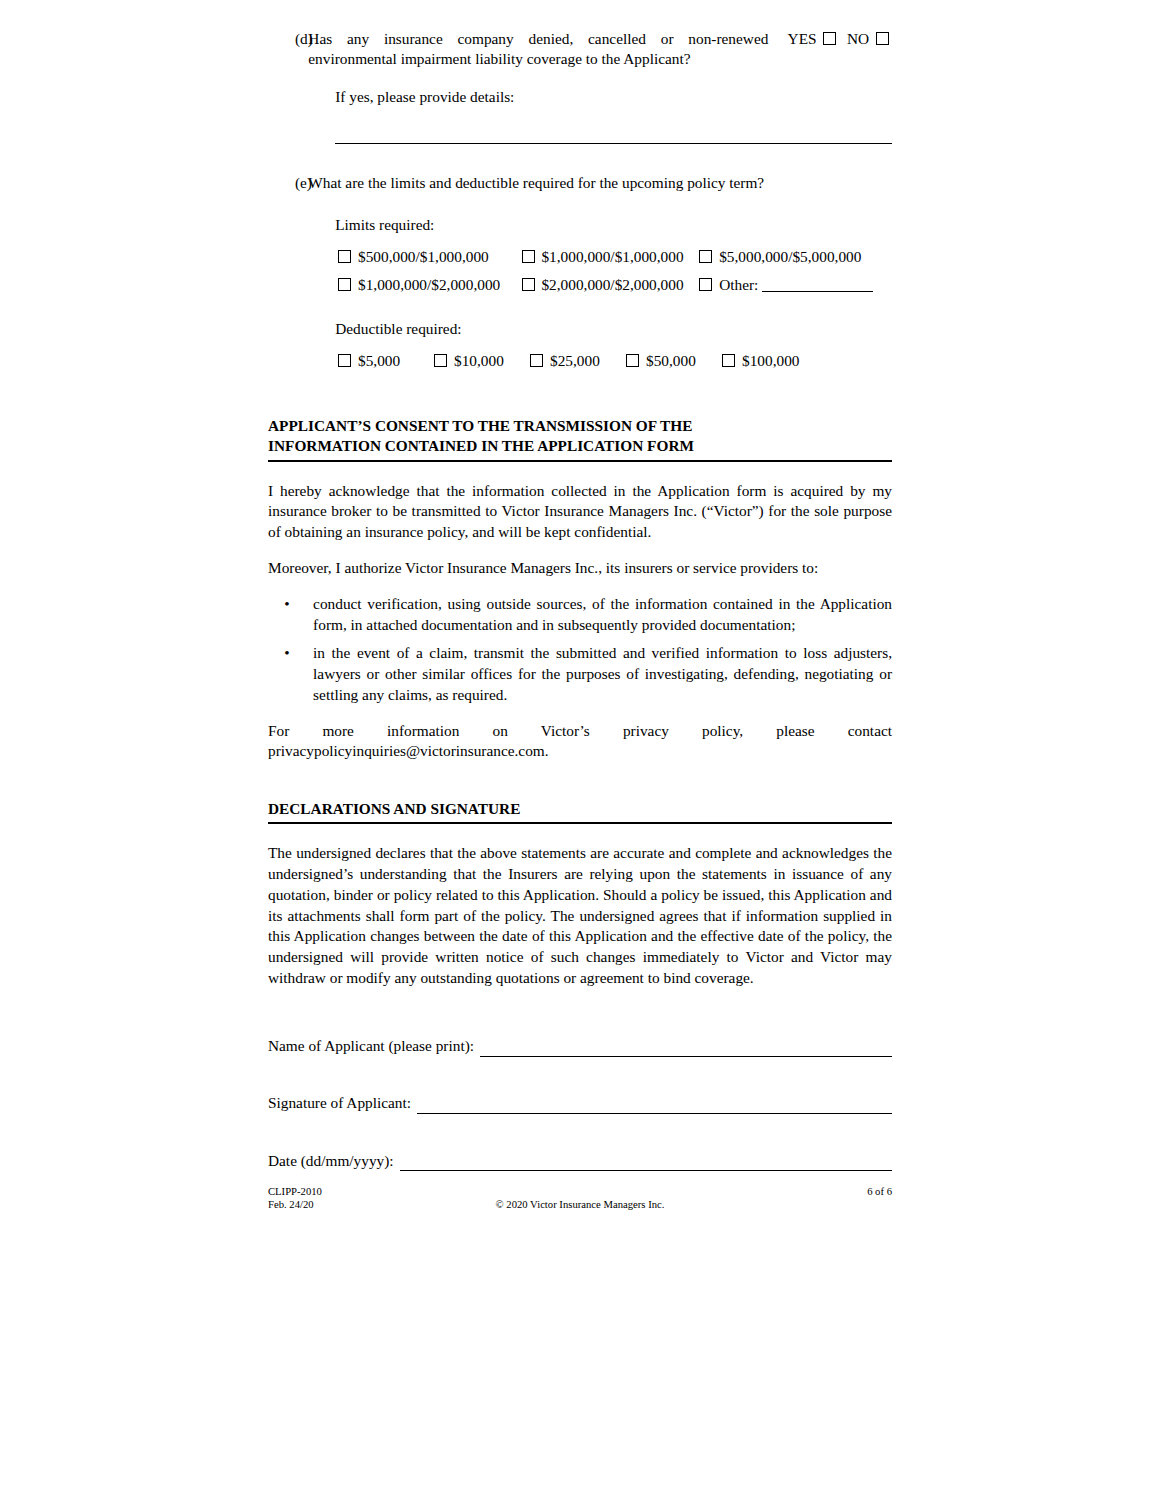(d)
YES NO Has any insurance company denied, cancelled or non-renewed environmental impairment liability coverage to the Applicant?
If yes, please provide details:
(e)
What are the limits and deductible required for the upcoming policy term?
Limits required:
| $500,000/$1,000,000 | $1,000,000/$1,000,000 | $5,000,000/$5,000,000 |
| $1,000,000/$2,000,000 | $2,000,000/$2,000,000 | Other: |
Deductible required:
| $5,000 | $10,000 | $25,000 | $50,000 | $100,000 |
APPLICANT’S CONSENT TO THE TRANSMISSION OF THE
INFORMATION CONTAINED IN THE APPLICATION FORM
I hereby acknowledge that the information collected in the Application form is acquired by my insurance broker to be transmitted to Victor Insurance Managers Inc. (“Victor”) for the sole purpose of obtaining an insurance policy, and will be kept confidential.
Moreover, I authorize Victor Insurance Managers Inc., its insurers or service providers to:
conduct verification, using outside sources, of the information contained in the Application form, in attached documentation and in subsequently provided documentation;
in the event of a claim, transmit the submitted and verified information to loss adjusters, lawyers or other similar offices for the purposes of investigating, defending, negotiating or settling any claims, as required.
For more information on Victor’s privacy policy, please contact privacypolicyinquiries@victorinsurance.com.
DECLARATIONS AND SIGNATURE
The undersigned declares that the above statements are accurate and complete and acknowledges the undersigned’s understanding that the Insurers are relying upon the statements in issuance of any quotation, binder or policy related to this Application. Should a policy be issued, this Application and its attachments shall form part of the policy. The undersigned agrees that if information supplied in this Application changes between the date of this Application and the effective date of the policy, the undersigned will provide written notice of such changes immediately to Victor and Victor may withdraw or modify any outstanding quotations or agreement to bind coverage.
Name of Applicant (please print):
Signature of Applicant:
Date (dd/mm/yyyy):
CLIPP-2010
Feb. 24/20
6 of 6
© 2020 Victor Insurance Managers Inc.